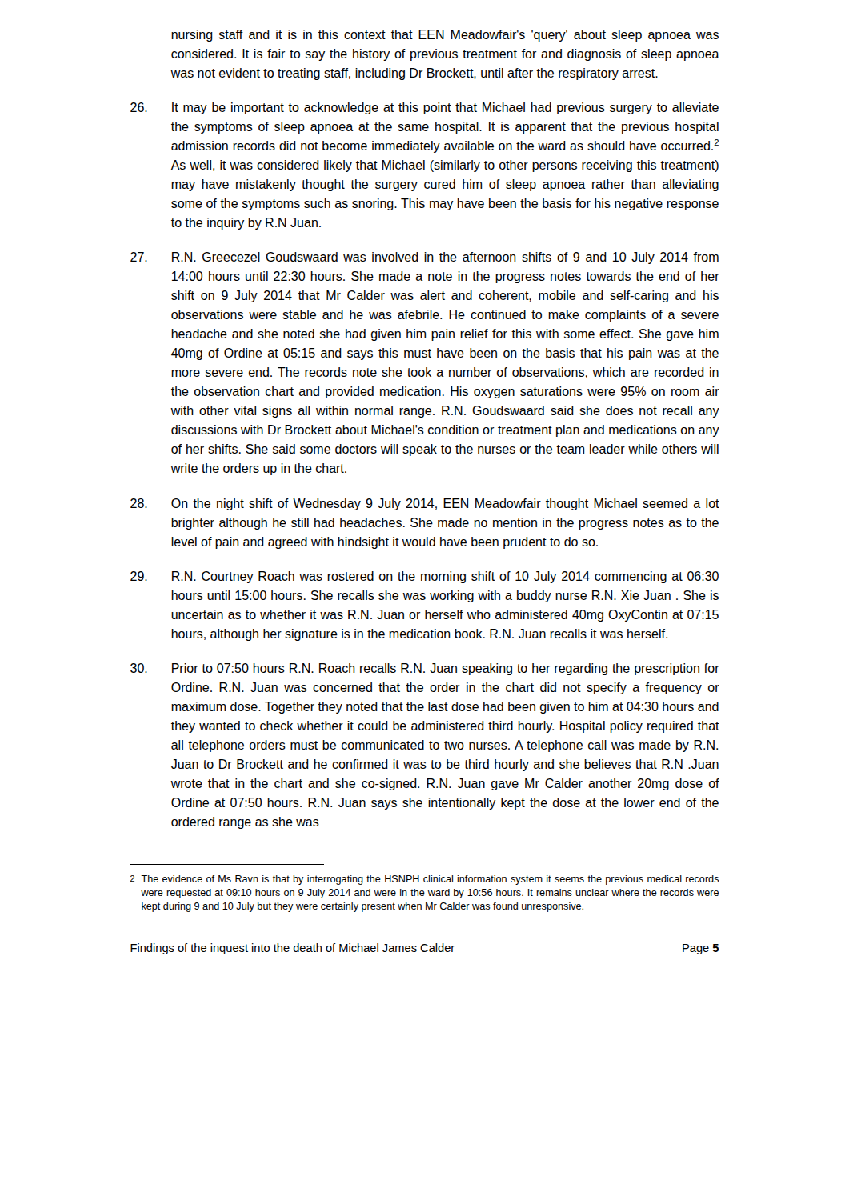nursing staff and it is in this context that EEN Meadowfair's 'query' about sleep apnoea was considered. It is fair to say the history of previous treatment for and diagnosis of sleep apnoea was not evident to treating staff, including Dr Brockett, until after the respiratory arrest.
26. It may be important to acknowledge at this point that Michael had previous surgery to alleviate the symptoms of sleep apnoea at the same hospital. It is apparent that the previous hospital admission records did not become immediately available on the ward as should have occurred.2 As well, it was considered likely that Michael (similarly to other persons receiving this treatment) may have mistakenly thought the surgery cured him of sleep apnoea rather than alleviating some of the symptoms such as snoring. This may have been the basis for his negative response to the inquiry by R.N Juan.
27. R.N. Greecezel Goudswaard was involved in the afternoon shifts of 9 and 10 July 2014 from 14:00 hours until 22:30 hours. She made a note in the progress notes towards the end of her shift on 9 July 2014 that Mr Calder was alert and coherent, mobile and self-caring and his observations were stable and he was afebrile. He continued to make complaints of a severe headache and she noted she had given him pain relief for this with some effect. She gave him 40mg of Ordine at 05:15 and says this must have been on the basis that his pain was at the more severe end. The records note she took a number of observations, which are recorded in the observation chart and provided medication. His oxygen saturations were 95% on room air with other vital signs all within normal range. R.N. Goudswaard said she does not recall any discussions with Dr Brockett about Michael's condition or treatment plan and medications on any of her shifts. She said some doctors will speak to the nurses or the team leader while others will write the orders up in the chart.
28. On the night shift of Wednesday 9 July 2014, EEN Meadowfair thought Michael seemed a lot brighter although he still had headaches. She made no mention in the progress notes as to the level of pain and agreed with hindsight it would have been prudent to do so.
29. R.N. Courtney Roach was rostered on the morning shift of 10 July 2014 commencing at 06:30 hours until 15:00 hours. She recalls she was working with a buddy nurse R.N. Xie Juan . She is uncertain as to whether it was R.N. Juan or herself who administered 40mg OxyContin at 07:15 hours, although her signature is in the medication book. R.N. Juan recalls it was herself.
30. Prior to 07:50 hours R.N. Roach recalls R.N. Juan speaking to her regarding the prescription for Ordine. R.N. Juan was concerned that the order in the chart did not specify a frequency or maximum dose. Together they noted that the last dose had been given to him at 04:30 hours and they wanted to check whether it could be administered third hourly. Hospital policy required that all telephone orders must be communicated to two nurses. A telephone call was made by R.N. Juan to Dr Brockett and he confirmed it was to be third hourly and she believes that R.N .Juan wrote that in the chart and she co-signed. R.N. Juan gave Mr Calder another 20mg dose of Ordine at 07:50 hours. R.N. Juan says she intentionally kept the dose at the lower end of the ordered range as she was
2 The evidence of Ms Ravn is that by interrogating the HSNPH clinical information system it seems the previous medical records were requested at 09:10 hours on 9 July 2014 and were in the ward by 10:56 hours. It remains unclear where the records were kept during 9 and 10 July but they were certainly present when Mr Calder was found unresponsive.
Findings of the inquest into the death of Michael James Calder
Page 5